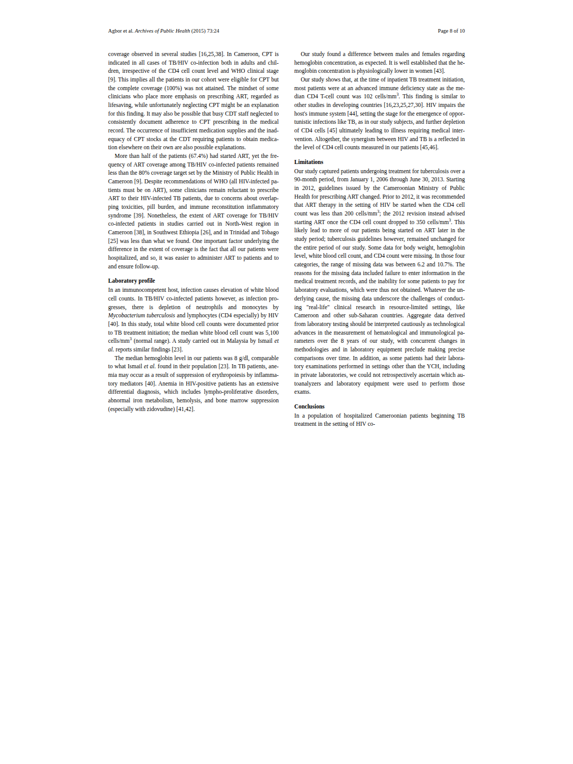Agbor et al. Archives of Public Health (2015) 73:24
Page 8 of 10
coverage observed in several studies [16,25,38]. In Cameroon, CPT is indicated in all cases of TB/HIV co-infection both in adults and children, irrespective of the CD4 cell count level and WHO clinical stage [9]. This implies all the patients in our cohort were eligible for CPT but the complete coverage (100%) was not attained. The mindset of some clinicians who place more emphasis on prescribing ART, regarded as lifesaving, while unfortunately neglecting CPT might be an explanation for this finding. It may also be possible that busy CDT staff neglected to consistently document adherence to CPT prescribing in the medical record. The occurrence of insufficient medication supplies and the inadequacy of CPT stocks at the CDT requiring patients to obtain medication elsewhere on their own are also possible explanations.
More than half of the patients (67.4%) had started ART, yet the frequency of ART coverage among TB/HIV co-infected patients remained less than the 80% coverage target set by the Ministry of Public Health in Cameroon [9]. Despite recommendations of WHO (all HIV-infected patients must be on ART), some clinicians remain reluctant to prescribe ART to their HIV-infected TB patients, due to concerns about overlapping toxicities, pill burden, and immune reconstitution inflammatory syndrome [39]. Nonetheless, the extent of ART coverage for TB/HIV co-infected patients in studies carried out in North-West region in Cameroon [38], in Southwest Ethiopia [26], and in Trinidad and Tobago [25] was less than what we found. One important factor underlying the difference in the extent of coverage is the fact that all our patients were hospitalized, and so, it was easier to administer ART to patients and to and ensure follow-up.
Laboratory profile
In an immunocompetent host, infection causes elevation of white blood cell counts. In TB/HIV co-infected patients however, as infection progresses, there is depletion of neutrophils and monocytes by Mycobacterium tuberculosis and lymphocytes (CD4 especially) by HIV [40]. In this study, total white blood cell counts were documented prior to TB treatment initiation; the median white blood cell count was 5,100 cells/mm3 (normal range). A study carried out in Malaysia by Ismail et al. reports similar findings [23].
The median hemoglobin level in our patients was 8 g/dl, comparable to what Ismail et al. found in their population [23]. In TB patients, anemia may occur as a result of suppression of erythropoiesis by inflammatory mediators [40]. Anemia in HIV-positive patients has an extensive differential diagnosis, which includes lympho-proliferative disorders, abnormal iron metabolism, hemolysis, and bone marrow suppression (especially with zidovudine) [41,42].
Our study found a difference between males and females regarding hemoglobin concentration, as expected. It is well established that the hemoglobin concentration is physiologically lower in women [43].
Our study shows that, at the time of inpatient TB treatment initiation, most patients were at an advanced immune deficiency state as the median CD4 T-cell count was 102 cells/mm3. This finding is similar to other studies in developing countries [16,23,25,27,30]. HIV impairs the host's immune system [44], setting the stage for the emergence of opportunistic infections like TB, as in our study subjects, and further depletion of CD4 cells [45] ultimately leading to illness requiring medical intervention. Altogether, the synergism between HIV and TB is a reflected in the level of CD4 cell counts measured in our patients [45,46].
Limitations
Our study captured patients undergoing treatment for tuberculosis over a 90-month period, from January 1, 2006 through June 30, 2013. Starting in 2012, guidelines issued by the Cameroonian Ministry of Public Health for prescribing ART changed. Prior to 2012, it was recommended that ART therapy in the setting of HIV be started when the CD4 cell count was less than 200 cells/mm3; the 2012 revision instead advised starting ART once the CD4 cell count dropped to 350 cells/mm3. This likely lead to more of our patients being started on ART later in the study period; tuberculosis guidelines however, remained unchanged for the entire period of our study. Some data for body weight, hemoglobin level, white blood cell count, and CD4 count were missing. In those four categories, the range of missing data was between 6.2 and 10.7%. The reasons for the missing data included failure to enter information in the medical treatment records, and the inability for some patients to pay for laboratory evaluations, which were thus not obtained. Whatever the underlying cause, the missing data underscore the challenges of conducting "real-life" clinical research in resource-limited settings, like Cameroon and other sub-Saharan countries. Aggregate data derived from laboratory testing should be interpreted cautiously as technological advances in the measurement of hematological and immunological parameters over the 8 years of our study, with concurrent changes in methodologies and in laboratory equipment preclude making precise comparisons over time. In addition, as some patients had their laboratory examinations performed in settings other than the YCH, including in private laboratories, we could not retrospectively ascertain which autoanalyzers and laboratory equipment were used to perform those exams.
Conclusions
In a population of hospitalized Cameroonian patients beginning TB treatment in the setting of HIV co-